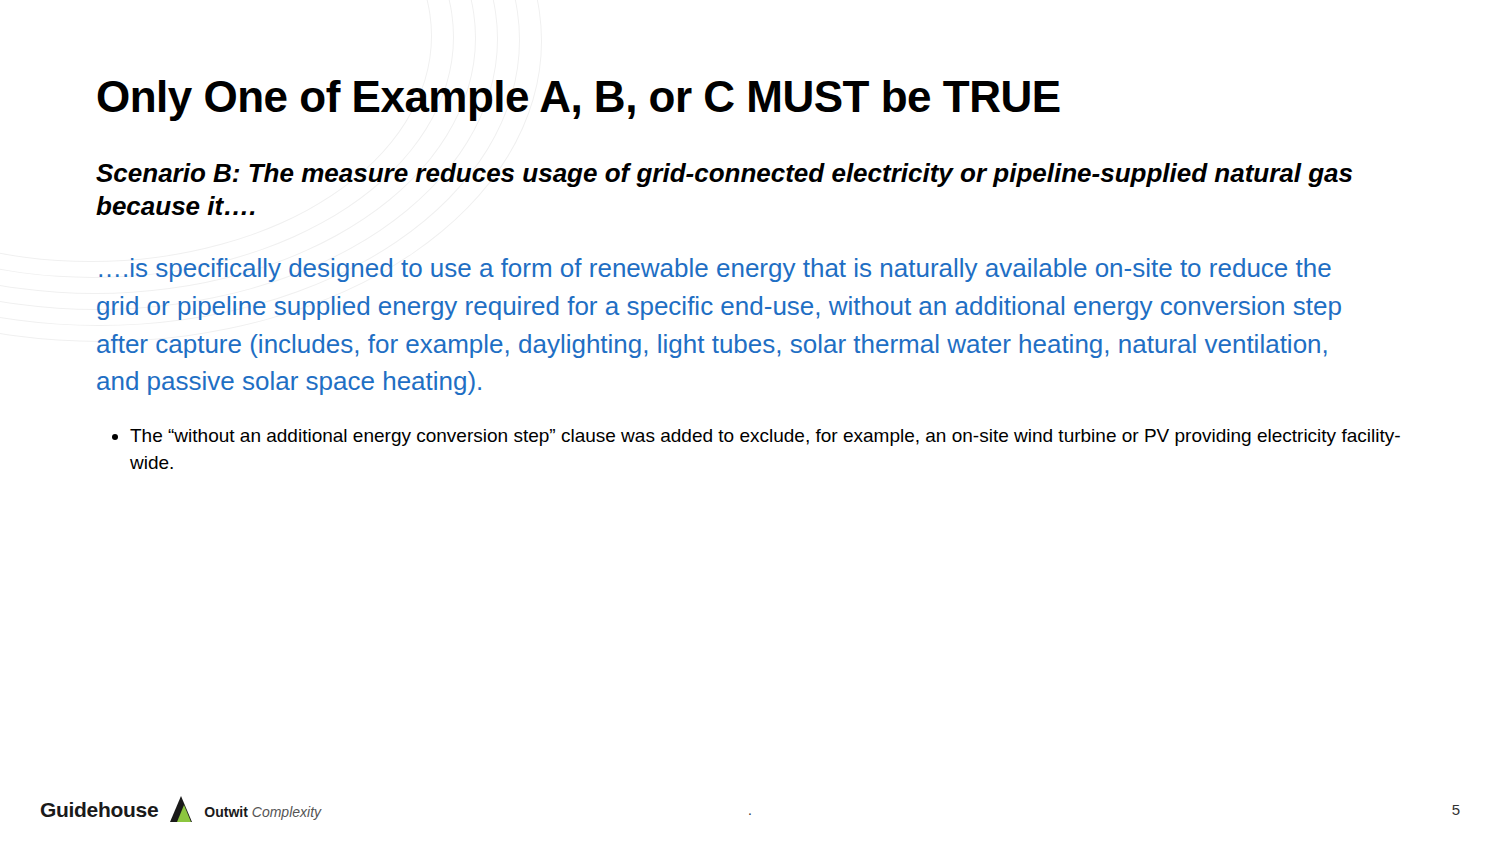Only One of Example A, B, or C MUST be TRUE
Scenario B: The measure reduces usage of grid-connected electricity or pipeline-supplied natural gas because it….
….is specifically designed to use a form of renewable energy that is naturally available on-site to reduce the grid or pipeline supplied energy required for a specific end-use, without an additional energy conversion step after capture (includes, for example, daylighting, light tubes, solar thermal water heating, natural ventilation, and passive solar space heating).
The “without an additional energy conversion step” clause was added to exclude, for example, an on-site wind turbine or PV providing electricity facility-wide.
Guidehouse Outwit Complexity
.
5